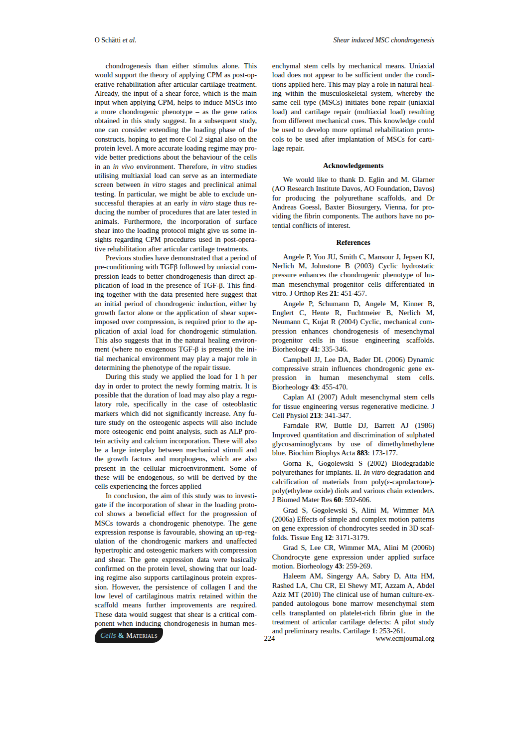O Schätti et al.
Shear induced MSC chondrogenesis
chondrogenesis than either stimulus alone. This would support the theory of applying CPM as post-operative rehabilitation after articular cartilage treatment. Already, the input of a shear force, which is the main input when applying CPM, helps to induce MSCs into a more chondrogenic phenotype – as the gene ratios obtained in this study suggest. In a subsequent study, one can consider extending the loading phase of the constructs, hoping to get more Col 2 signal also on the protein level. A more accurate loading regime may provide better predictions about the behaviour of the cells in an in vivo environment. Therefore, in vitro studies utilising multiaxial load can serve as an intermediate screen between in vitro stages and preclinical animal testing. In particular, we might be able to exclude unsuccessful therapies at an early in vitro stage thus reducing the number of procedures that are later tested in animals. Furthermore, the incorporation of surface shear into the loading protocol might give us some insights regarding CPM procedures used in post-operative rehabilitation after articular cartilage treatments.
Previous studies have demonstrated that a period of pre-conditioning with TGFβ followed by uniaxial compression leads to better chondrogenesis than direct application of load in the presence of TGF-β. This finding together with the data presented here suggest that an initial period of chondrogenic induction, either by growth factor alone or the application of shear superimposed over compression, is required prior to the application of axial load for chondrogenic stimulation. This also suggests that in the natural healing environment (where no exogenous TGF-β is present) the initial mechanical environment may play a major role in determining the phenotype of the repair tissue.
During this study we applied the load for 1 h per day in order to protect the newly forming matrix. It is possible that the duration of load may also play a regulatory role, specifically in the case of osteoblastic markers which did not significantly increase. Any future study on the osteogenic aspects will also include more osteogenic end point analysis, such as ALP protein activity and calcium incorporation. There will also be a large interplay between mechanical stimuli and the growth factors and morphogens, which are also present in the cellular microenvironment. Some of these will be endogenous, so will be derived by the cells experiencing the forces applied
In conclusion, the aim of this study was to investigate if the incorporation of shear in the loading protocol shows a beneficial effect for the progression of MSCs towards a chondrogenic phenotype. The gene expression response is favourable, showing an up-regulation of the chondrogenic markers and unaffected hypertrophic and osteogenic markers with compression and shear. The gene expression data were basically confirmed on the protein level, showing that our loading regime also supports cartilaginous protein expression. However, the persistence of collagen I and the low level of cartilaginous matrix retained within the scaffold means further improvements are required. These data would suggest that shear is a critical component when inducing chondrogenesis in human mesenchymal stem cells by mechanical means. Uniaxial load does not appear to be sufficient under the conditions applied here. This may play a role in natural healing within the musculoskeletal system, whereby the same cell type (MSCs) initiates bone repair (uniaxial load) and cartilage repair (multiaxial load) resulting from different mechanical cues. This knowledge could be used to develop more optimal rehabilitation protocols to be used after implantation of MSCs for cartilage repair.
Acknowledgements
We would like to thank D. Eglin and M. Glarner (AO Research Institute Davos, AO Foundation, Davos) for producing the polyurethane scaffolds, and Dr Andreas Goessl, Baxter Biosurgery, Vienna, for providing the fibrin components. The authors have no potential conflicts of interest.
References
Angele P, Yoo JU, Smith C, Mansour J, Jepsen KJ, Nerlich M, Johnstone B (2003) Cyclic hydrostatic pressure enhances the chondrogenic phenotype of human mesenchymal progenitor cells differentiated in vitro. J Orthop Res 21: 451-457.
Angele P, Schumann D, Angele M, Kinner B, Englert C, Hente R, Fuchtmeier B, Nerlich M, Neumann C, Kujat R (2004) Cyclic, mechanical compression enhances chondrogenesis of mesenchymal progenitor cells in tissue engineering scaffolds. Biorheology 41: 335-346.
Campbell JJ, Lee DA, Bader DL (2006) Dynamic compressive strain influences chondrogenic gene expression in human mesenchymal stem cells. Biorheology 43: 455-470.
Caplan AI (2007) Adult mesenchymal stem cells for tissue engineering versus regenerative medicine. J Cell Physiol 213: 341-347.
Farndale RW, Buttle DJ, Barrett AJ (1986) Improved quantitation and discrimination of sulphated glycosaminoglycans by use of dimethylmethylene blue. Biochim Biophys Acta 883: 173-177.
Gorna K, Gogolewski S (2002) Biodegradable polyurethanes for implants. II. In vitro degradation and calcification of materials from poly(ε-caprolactone)-poly(ethylene oxide) diols and various chain extenders. J Biomed Mater Res 60: 592-606.
Grad S, Gogolewski S, Alini M, Wimmer MA (2006a) Effects of simple and complex motion patterns on gene expression of chondrocytes seeded in 3D scaffolds. Tissue Eng 12: 3171-3179.
Grad S, Lee CR, Wimmer MA, Alini M (2006b) Chondrocyte gene expression under applied surface motion. Biorheology 43: 259-269.
Haleem AM, Singergy AA, Sabry D, Atta HM, Rashed LA, Chu CR, El Shewy MT, Azzam A, Abdel Aziz MT (2010) The clinical use of human culture-expanded autologous bone marrow mesenchymal stem cells transplanted on platelet-rich fibrin glue in the treatment of articular cartilage defects: A pilot study and preliminary results. Cartilage 1: 253-261.
Cells&Materials
224
www.ecmjournal.org